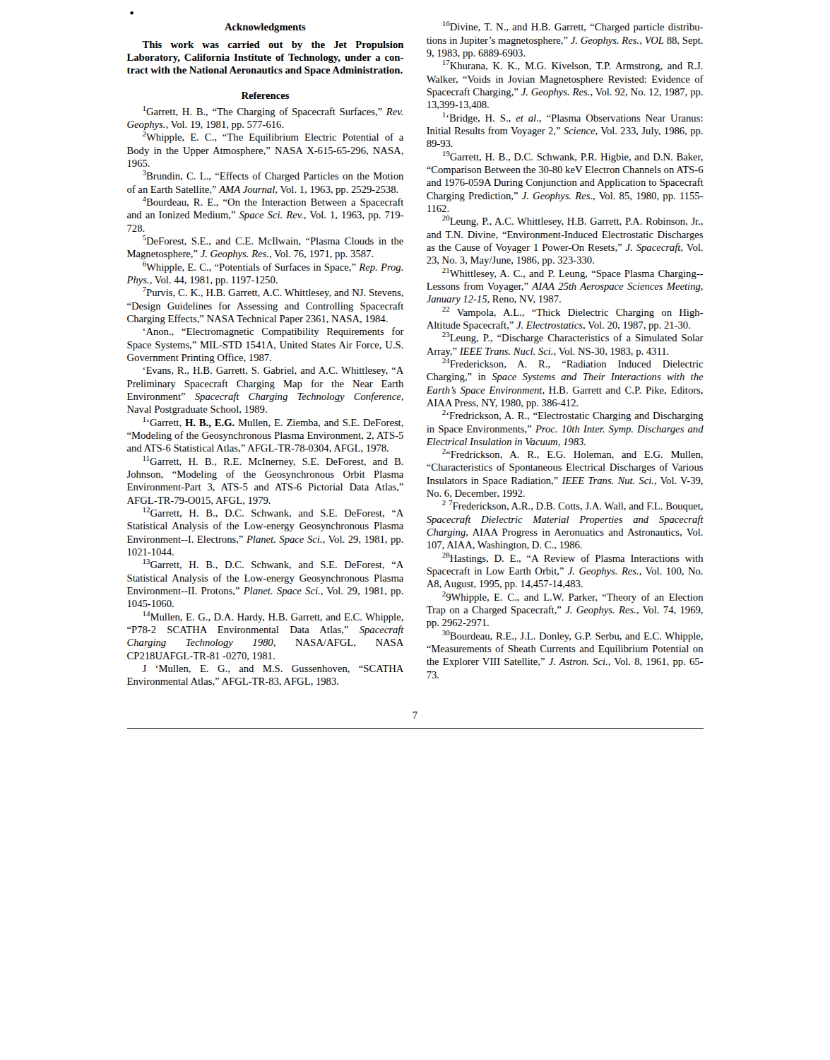•
Acknowledgments
This work was carried out by the Jet Propulsion Laboratory, California Institute of Technology, under a contract with the National Aeronautics and Space Administration.
References
1Garrett, H. B., “The Charging of Spacecraft Surfaces,” Rev. Geophys., Vol. 19, 1981, pp. 577-616.
2Whipple, E. C., “The Equilibrium Electric Potential of a Body in the Upper Atmosphere,” NASA X-615-65-296, NASA, 1965.
3Brundin, C. L., “Effects of Charged Particles on the Motion of an Earth Satellite,” AMA Journal, Vol. 1, 1963, pp. 2529-2538.
4Bourdeau, R. E., “On the Interaction Between a Spacecraft and an Ionized Medium,” Space Sci. Rev., Vol. 1, 1963, pp. 719-728.
5DeForest, S.E., and C.E. McIlwain, “Plasma Clouds in the Magnetosphere,” J. Geophys. Res., Vol. 76, 1971, pp. 3587.
6Whipple, E. C., “Potentials of Surfaces in Space,” Rep. Prog. Phys., Vol. 44, 1981, pp. 1197-1250.
7Purvis, C. K., H.B. Garrett, A.C. Whittlesey, and NJ. Stevens, “Design Guidelines for Assessing and Controlling Spacecraft Charging Effects,” NASA Technical Paper 2361, NASA, 1984.
‘Anon., “Electromagnetic Compatibility Requirements for Space Systems,” MIL-STD 1541A, United States Air Force, U.S. Government Printing Office, 1987.
‘Evans, R., H.B. Garrett, S. Gabriel, and A.C. Whittlesey, “A Preliminary Spacecraft Charging Map for the Near Earth Environment” Spacecraft Charging Technology Conference, Naval Postgraduate School, 1989.
1‘Garrett, H. B., E.G. Mullen, E. Ziemba, and S.E. DeForest, “Modeling of the Geosynchronous Plasma Environment, 2, ATS-5 and ATS-6 Statistical Atlas,” AFGL-TR-78-0304, AFGL, 1978.
11Garrett, H. B., R.E. McInerney, S.E. DeForest, and B. Johnson, “Modeling of the Geosynchronous Orbit Plasma Environment-Part 3, ATS-5 and ATS-6 Pictorial Data Atlas,” AFGL-TR-79-O015, AFGL, 1979.
12Garrett, H. B., D.C. Schwank, and S.E. DeForest, “A Statistical Analysis of the Low-energy Geosynchronous Plasma Environment--I. Electrons,” Planet. Space Sci., Vol. 29, 1981, pp. 1021-1044.
13Garrett, H. B., D.C. Schwank, and S.E. DeForest, “A Statistical Analysis of the Low-energy Geosynchronous Plasma Environment--II. Protons,” Planet. Space Sci., Vol. 29, 1981, pp. 1045-1060.
14Mullen, E. G., D.A. Hardy, H.B. Garrett, and E.C. Whipple, “P78-2 SCATHA Environmental Data Atlas,” Spacecraft Charging Technology 1980, NASA/AFGL, NASA CP218UAFGL-TR-81 -0270, 1981.
J ‘Mullen, E. G., and M.S. Gussenhoven, “SCATHA Environmental Atlas,” AFGL-TR-83, AFGL, 1983.
16Divine, T. N., and H.B. Garrett, “Charged particle distributions in Jupiter’s magnetosphere,” J. Geophys. Res., VOL 88, Sept. 9, 1983, pp. 6889-6903.
17Khurana, K. K., M.G. Kivelson, T.P. Armstrong, and R.J. Walker, “Voids in Jovian Magnetosphere Revisted: Evidence of Spacecraft Charging,” J. Geophys. Res., Vol. 92, No. 12, 1987, pp. 13,399-13,408.
1‘Bridge, H. S., et al., “Plasma Observations Near Uranus: Initial Results from Voyager 2,” Science, Vol. 233, July, 1986, pp. 89-93.
19Garrett, H. B., D.C. Schwank, P.R. Higbie, and D.N. Baker, “Comparison Between the 30-80 keV Electron Channels on ATS-6 and 1976-059A During Conjunction and Application to Spacecraft Charging Prediction,” J. Geophys. Res., Vol. 85, 1980, pp. 1155-1162.
20Leung, P., A.C. Whittlesey, H.B. Garrett, P.A. Robinson, Jr., and T.N. Divine, “Environment-Induced Electrostatic Discharges as the Cause of Voyager 1 Power-On Resets,” J. Spacecraft, Vol. 23, No. 3, May/June, 1986, pp. 323-330.
21Whittlesey, A. C., and P. Leung, “Space Plasma Charging--Lessons from Voyager,” AIAA 25th Aerospace Sciences Meeting, January 12-15, Reno, NV, 1987.
22 Vampola, A.L., “Thick Dielectric Charging on High-Altitude Spacecraft,” J. Electrostatics, Vol. 20, 1987, pp. 21-30.
23Leung, P., “Discharge Characteristics of a Simulated Solar Array,” IEEE Trans. Nucl. Sci., Vol. NS-30, 1983, p. 4311.
24Frederickson, A. R., “Radiation Induced Dielectric Charging,” in Space Systems and Their Interactions with the Earth’s Space Environment, H.B. Garrett and C.P. Pike, Editors, AIAA Press, NY, 1980, pp. 386-412.
2‘Fredrickson, A. R., “Electrostatic Charging and Discharging in Space Environments,” Proc. 10th Inter. Symp. Discharges and Electrical Insulation in Vacuum, 1983.
2“Fredrickson, A. R., E.G. Holeman, and E.G. Mullen, “Characteristics of Spontaneous Electrical Discharges of Various Insulators in Space Radiation,” IEEE Trans. Nut. Sci., Vol. V-39, No. 6, December, 1992.
2 7Frederickson, A.R., D.B. Cotts, J.A. Wall, and F.L. Bouquet, Spacecraft Dielectric Material Properties and Spacecraft Charging, AIAA Progress in Aeronuatics and Astronautics, Vol. 107, AIAA, Washington, D. C., 1986.
28Hastings, D. E., “A Review of Plasma Interactions with Spacecraft in Low Earth Orbit,” J. Geophys. Res., Vol. 100, No. A8, August, 1995, pp. 14,457-14,483.
29Whipple, E. C., and L.W. Parker, “Theory of an Election Trap on a Charged Spacecraft,” J. Geophys. Res., Vol. 74, 1969, pp. 2962-2971.
30Bourdeau, R.E., J.L. Donley, G.P. Serbu, and E.C. Whipple, “Measurements of Sheath Currents and Equilibrium Potential on the Explorer VIII Satellite,” J. Astron. Sci., Vol. 8, 1961, pp. 65-73.
7